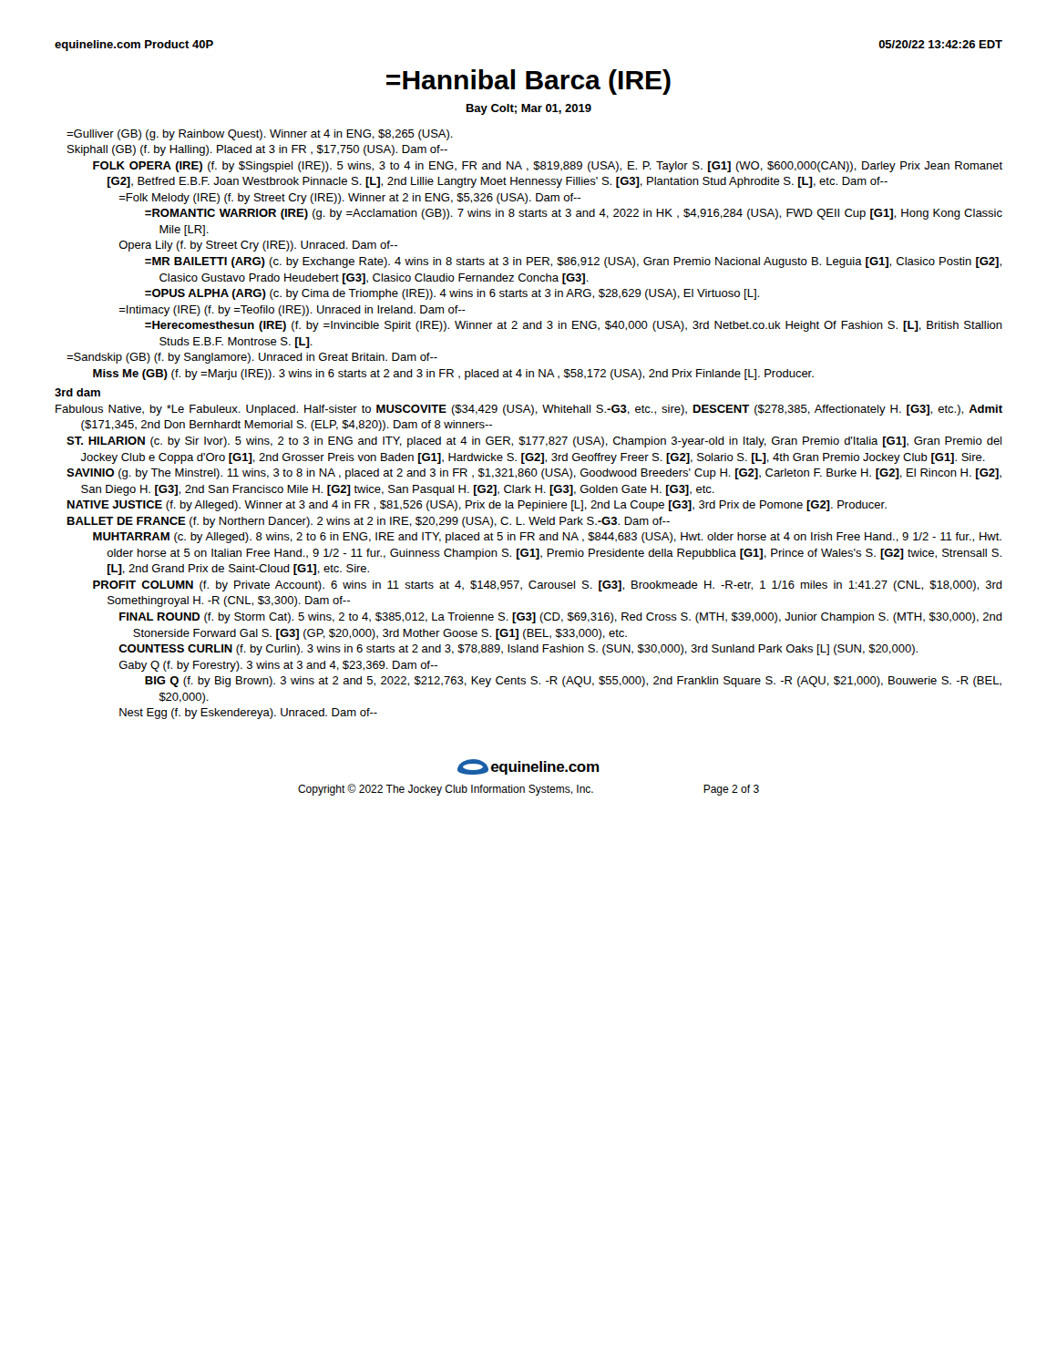equineline.com Product 40P 05/20/22 13:42:26 EDT
=Hannibal Barca (IRE)
Bay Colt; Mar 01, 2019
=Gulliver (GB) (g. by Rainbow Quest). Winner at 4 in ENG, $8,265 (USA).
Skiphall (GB) (f. by Halling). Placed at 3 in FR , $17,750 (USA). Dam of--
FOLK OPERA (IRE) (f. by $Singspiel (IRE)). 5 wins, 3 to 4 in ENG, FR and NA , $819,889 (USA), E. P. Taylor S. [G1] (WO, $600,000(CAN)), Darley Prix Jean Romanet [G2], Betfred E.B.F. Joan Westbrook Pinnacle S. [L], 2nd Lillie Langtry Moet Hennessy Fillies' S. [G3], Plantation Stud Aphrodite S. [L], etc. Dam of--
=Folk Melody (IRE) (f. by Street Cry (IRE)). Winner at 2 in ENG, $5,326 (USA). Dam of--
=ROMANTIC WARRIOR (IRE) (g. by =Acclamation (GB)). 7 wins in 8 starts at 3 and 4, 2022 in HK , $4,916,284 (USA), FWD QEII Cup [G1], Hong Kong Classic Mile [LR].
Opera Lily (f. by Street Cry (IRE)). Unraced. Dam of--
=MR BAILETTI (ARG) (c. by Exchange Rate). 4 wins in 8 starts at 3 in PER, $86,912 (USA), Gran Premio Nacional Augusto B. Leguia [G1], Clasico Postin [G2], Clasico Gustavo Prado Heudebert [G3], Clasico Claudio Fernandez Concha [G3].
=OPUS ALPHA (ARG) (c. by Cima de Triomphe (IRE)). 4 wins in 6 starts at 3 in ARG, $28,629 (USA), El Virtuoso [L].
=Intimacy (IRE) (f. by =Teofilo (IRE)). Unraced in Ireland. Dam of--
=Herecomesthesun (IRE) (f. by =Invincible Spirit (IRE)). Winner at 2 and 3 in ENG, $40,000 (USA), 3rd Netbet.co.uk Height Of Fashion S. [L], British Stallion Studs E.B.F. Montrose S. [L].
=Sandskip (GB) (f. by Sanglamore). Unraced in Great Britain. Dam of--
Miss Me (GB) (f. by =Marju (IRE)). 3 wins in 6 starts at 2 and 3 in FR , placed at 4 in NA , $58,172 (USA), 2nd Prix Finlande [L]. Producer.
3rd dam
Fabulous Native, by *Le Fabuleux. Unplaced. Half-sister to MUSCOVITE ($34,429 (USA), Whitehall S.-G3, etc., sire), DESCENT ($278,385, Affectionately H. [G3], etc.), Admit ($171,345, 2nd Don Bernhardt Memorial S. (ELP, $4,820)). Dam of 8 winners--
ST. HILARION (c. by Sir Ivor). 5 wins, 2 to 3 in ENG and ITY, placed at 4 in GER, $177,827 (USA), Champion 3-year-old in Italy, Gran Premio d'Italia [G1], Gran Premio del Jockey Club e Coppa d'Oro [G1], 2nd Grosser Preis von Baden [G1], Hardwicke S. [G2], 3rd Geoffrey Freer S. [G2], Solario S. [L], 4th Gran Premio Jockey Club [G1]. Sire.
SAVINIO (g. by The Minstrel). 11 wins, 3 to 8 in NA , placed at 2 and 3 in FR , $1,321,860 (USA), Goodwood Breeders' Cup H. [G2], Carleton F. Burke H. [G2], El Rincon H. [G2], San Diego H. [G3], 2nd San Francisco Mile H. [G2] twice, San Pasqual H. [G2], Clark H. [G3], Golden Gate H. [G3], etc.
NATIVE JUSTICE (f. by Alleged). Winner at 3 and 4 in FR , $81,526 (USA), Prix de la Pepiniere [L], 2nd La Coupe [G3], 3rd Prix de Pomone [G2]. Producer.
BALLET DE FRANCE (f. by Northern Dancer). 2 wins at 2 in IRE, $20,299 (USA), C. L. Weld Park S.-G3. Dam of--
MUHTARRAM (c. by Alleged). 8 wins, 2 to 6 in ENG, IRE and ITY, placed at 5 in FR and NA , $844,683 (USA), Hwt. older horse at 4 on Irish Free Hand., 9 1/2 - 11 fur., Hwt. older horse at 5 on Italian Free Hand., 9 1/2 - 11 fur., Guinness Champion S. [G1], Premio Presidente della Repubblica [G1], Prince of Wales's S. [G2] twice, Strensall S. [L], 2nd Grand Prix de Saint-Cloud [G1], etc. Sire.
PROFIT COLUMN (f. by Private Account). 6 wins in 11 starts at 4, $148,957, Carousel S. [G3], Brookmeade H. -R-etr, 1 1/16 miles in 1:41.27 (CNL, $18,000), 3rd Somethingroyal H. -R (CNL, $3,300). Dam of--
FINAL ROUND (f. by Storm Cat). 5 wins, 2 to 4, $385,012, La Troienne S. [G3] (CD, $69,316), Red Cross S. (MTH, $39,000), Junior Champion S. (MTH, $30,000), 2nd Stonerside Forward Gal S. [G3] (GP, $20,000), 3rd Mother Goose S. [G1] (BEL, $33,000), etc.
COUNTESS CURLIN (f. by Curlin). 3 wins in 6 starts at 2 and 3, $78,889, Island Fashion S. (SUN, $30,000), 3rd Sunland Park Oaks [L] (SUN, $20,000).
Gaby Q (f. by Forestry). 3 wins at 3 and 4, $23,369. Dam of--
BIG Q (f. by Big Brown). 3 wins at 2 and 5, 2022, $212,763, Key Cents S. -R (AQU, $55,000), 2nd Franklin Square S. -R (AQU, $21,000), Bouwerie S. -R (BEL, $20,000).
Nest Egg (f. by Eskendereya). Unraced. Dam of--
equineline.com
Copyright © 2022 The Jockey Club Information Systems, Inc. Page 2 of 3